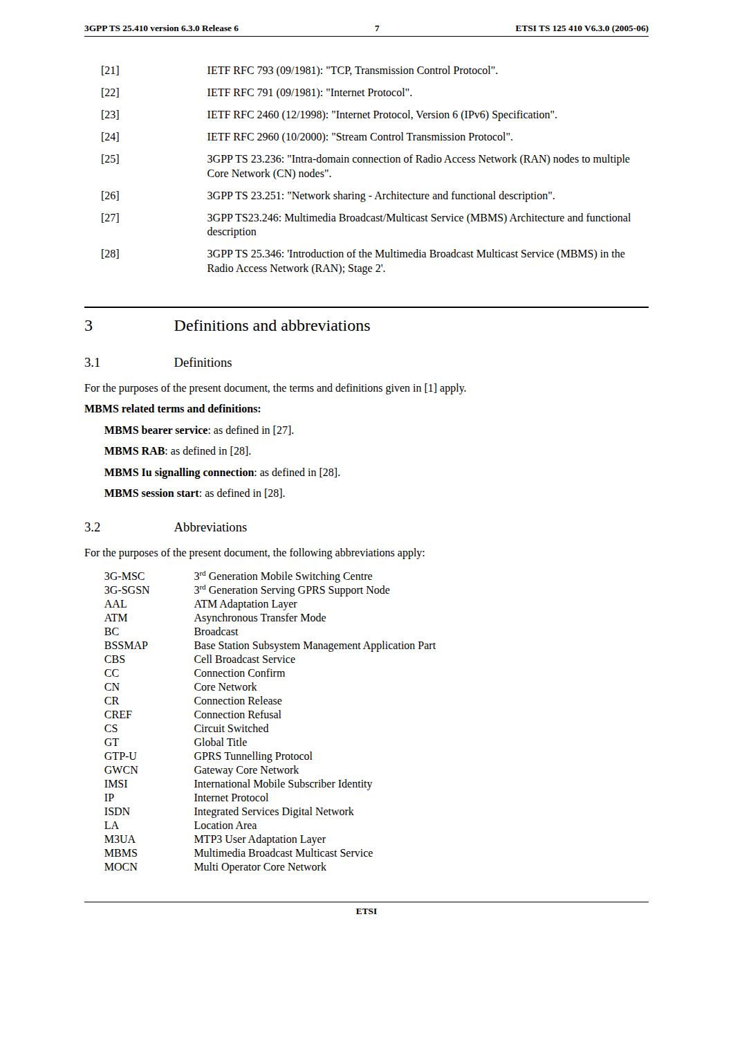3GPP TS 25.410 version 6.3.0 Release 6
7
ETSI TS 125 410 V6.3.0 (2005-06)
| [21] | IETF RFC 793 (09/1981): "TCP, Transmission Control Protocol". |
| [22] | IETF RFC 791 (09/1981): "Internet Protocol". |
| [23] | IETF RFC 2460 (12/1998): "Internet Protocol, Version 6 (IPv6) Specification". |
| [24] | IETF RFC 2960 (10/2000): "Stream Control Transmission Protocol". |
| [25] | 3GPP TS 23.236: "Intra-domain connection of Radio Access Network (RAN) nodes to multiple Core Network (CN) nodes". |
| [26] | 3GPP TS 23.251: "Network sharing - Architecture and functional description". |
| [27] | 3GPP TS23.246: Multimedia Broadcast/Multicast Service (MBMS) Architecture and functional description |
| [28] | 3GPP TS 25.346: 'Introduction of the Multimedia Broadcast Multicast Service (MBMS) in the Radio Access Network (RAN); Stage 2'. |
3 Definitions and abbreviations
3.1 Definitions
For the purposes of the present document, the terms and definitions given in [1] apply.
MBMS related terms and definitions:
MBMS bearer service: as defined in [27].
MBMS RAB: as defined in [28].
MBMS Iu signalling connection: as defined in [28].
MBMS session start: as defined in [28].
3.2 Abbreviations
For the purposes of the present document, the following abbreviations apply:
| 3G-MSC | 3 rd Generation Mobile Switching Centre |
| 3G-SGSN | 3 rd Generation Serving GPRS Support Node |
| AAL | ATM Adaptation Layer |
| ATM | Asynchronous Transfer Mode |
| BC | Broadcast |
| BSSMAP | Base Station Subsystem Management Application Part |
| CBS | Cell Broadcast Service |
| CC | Connection Confirm |
| CN | Core Network |
| CR | Connection Release |
| CREF | Connection Refusal |
| CS | Circuit Switched |
| GT | Global Title |
| GTP-U | GPRS Tunnelling Protocol |
| GWCN | Gateway Core Network |
| IMSI | International Mobile Subscriber Identity |
| IP | Internet Protocol |
| ISDN | Integrated Services Digital Network |
| LA | Location Area |
| M3UA | MTP3 User Adaptation Layer |
| MBMS | Multimedia Broadcast Multicast Service |
| MOCN | Multi Operator Core Network |
ETSI